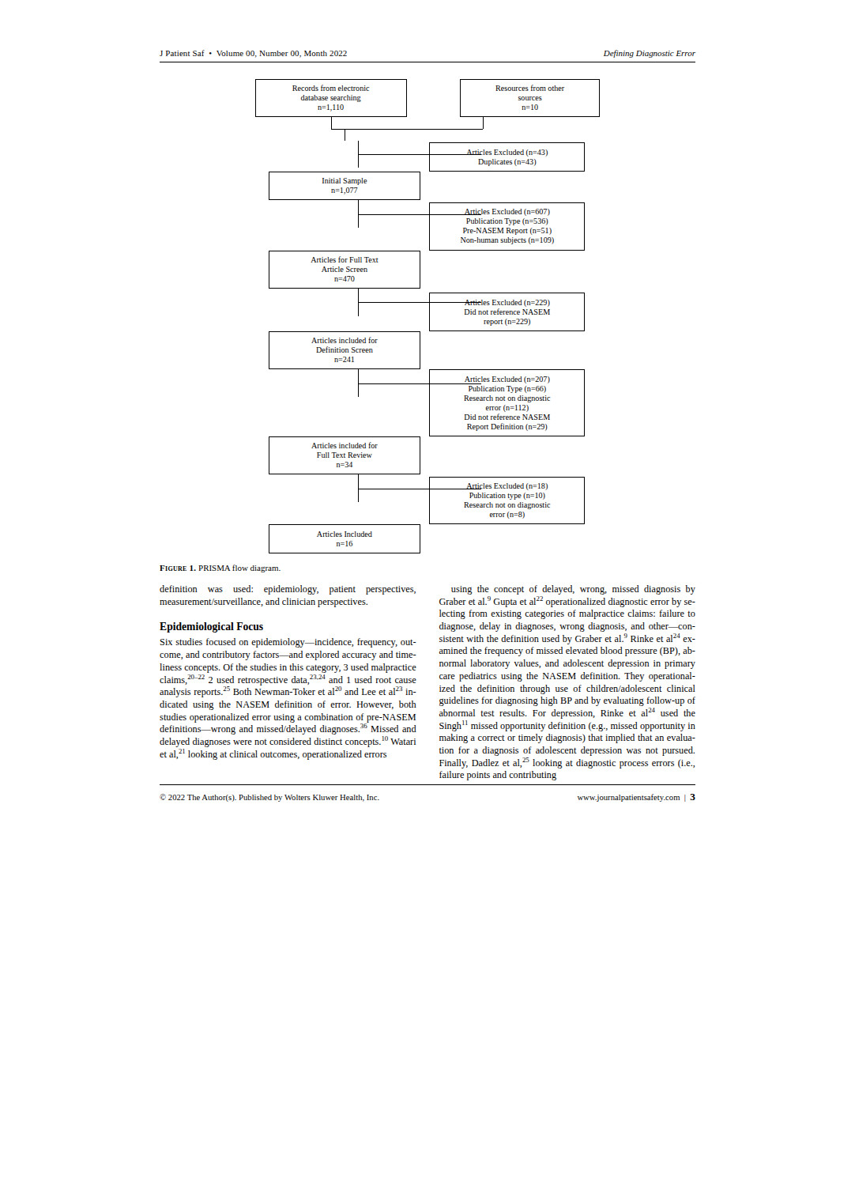J Patient Saf • Volume 00, Number 00, Month 2022
Defining Diagnostic Error
Records from electronic
database searching
n=1,110
Resources from other
sources
n=10
Articles Excluded (n=43)
Duplicates (n=43)
Initial Sample
n=1,077
Articles Excluded (n=607)
Publication Type (n=536)
Pre-NASEM Report (n=51)
Non-human subjects (n=109)
Articles for Full Text
Article Screen
n=470
Articles Excluded (n=229)
Did not reference NASEM
report (n=229)
Articles included for
Definition Screen
n=241
Articles Excluded (n=207)
Publication Type (n=66)
Research not on diagnostic
error (n=112)
Did not reference NASEM
Report Definition (n=29)
Articles included for
Full Text Review
n=34
Articles Excluded (n=18)
Publication type (n=10)
Research not on diagnostic
error (n=8)
Articles Included
n=16
Figure 1. PRISMA flow diagram.
definition was used: epidemiology, patient perspectives, measurement/surveillance, and clinician perspectives.
Epidemiological Focus
Six studies focused on epidemiology—incidence, frequency, outcome, and contributory factors—and explored accuracy and timeliness concepts. Of the studies in this category, 3 used malpractice claims,20–22 2 used retrospective data,23,24 and 1 used root cause analysis reports.25 Both Newman-Toker et al20 and Lee et al23 indicated using the NASEM definition of error. However, both studies operationalized error using a combination of pre-NASEM definitions—wrong and missed/delayed diagnoses.36 Missed and delayed diagnoses were not considered distinct concepts.10 Watari et al,21 looking at clinical outcomes, operationalized errors
using the concept of delayed, wrong, missed diagnosis by Graber et al.9 Gupta et al22 operationalized diagnostic error by selecting from existing categories of malpractice claims: failure to diagnose, delay in diagnoses, wrong diagnosis, and other—consistent with the definition used by Graber et al.9 Rinke et al24 examined the frequency of missed elevated blood pressure (BP), abnormal laboratory values, and adolescent depression in primary care pediatrics using the NASEM definition. They operationalized the definition through use of children/adolescent clinical guidelines for diagnosing high BP and by evaluating follow-up of abnormal test results. For depression, Rinke et al24 used the Singh11 missed opportunity definition (e.g., missed opportunity in making a correct or timely diagnosis) that implied that an evaluation for a diagnosis of adolescent depression was not pursued. Finally, Dadlez et al,25 looking at diagnostic process errors (i.e., failure points and contributing
© 2022 The Author(s). Published by Wolters Kluwer Health, Inc.
www.journalpatientsafety.com | 3